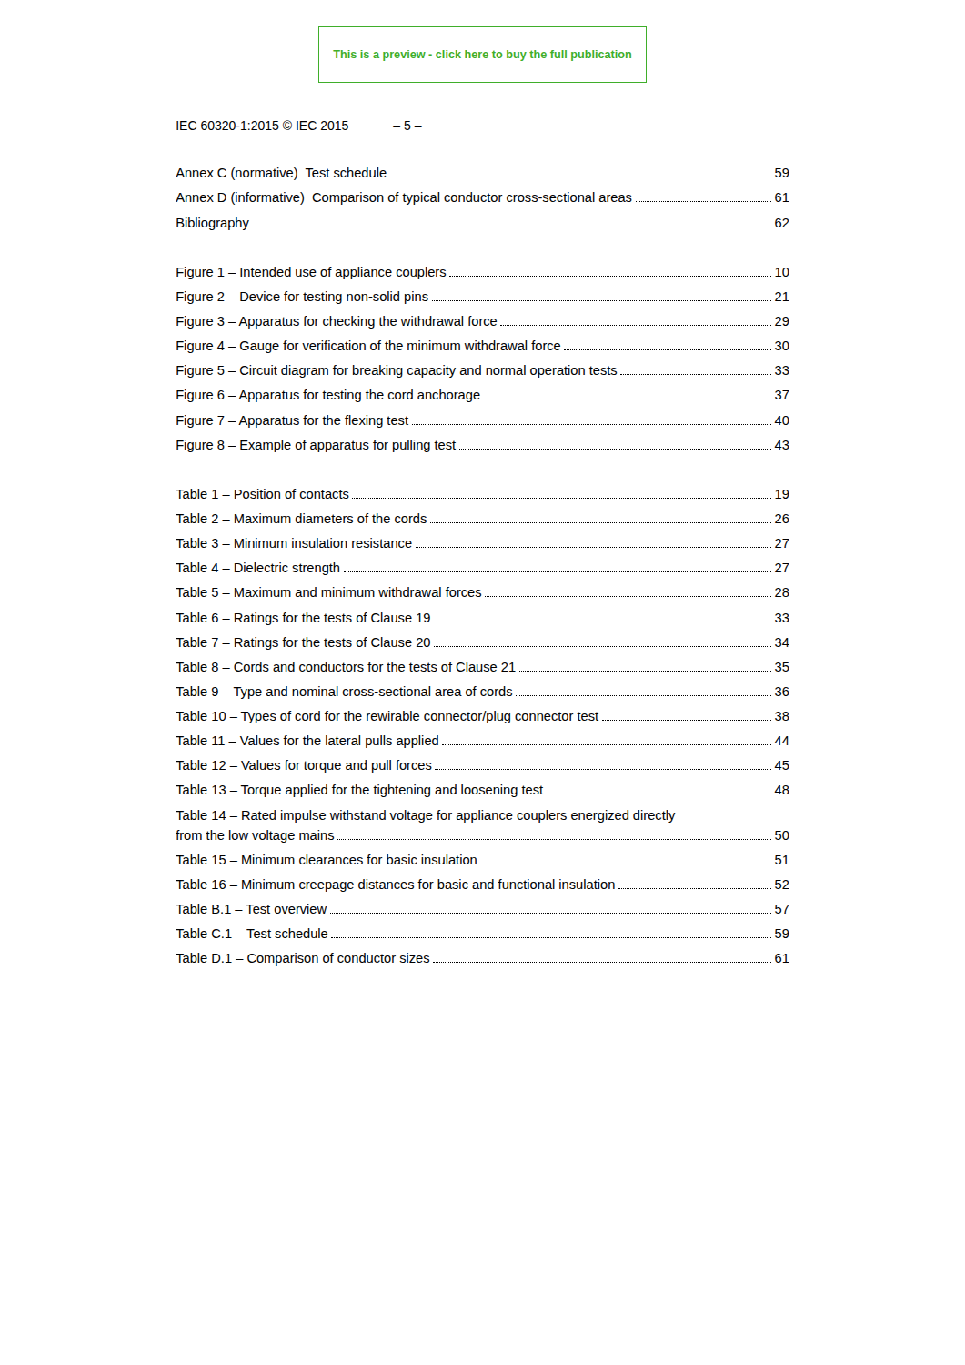This is a preview - click here to buy the full publication
IEC 60320-1:2015 © IEC 2015 – 5 –
Annex C (normative) Test schedule 59
Annex D (informative) Comparison of typical conductor cross-sectional areas 61
Bibliography 62
Figure 1 – Intended use of appliance couplers 10
Figure 2 – Device for testing non-solid pins 21
Figure 3 – Apparatus for checking the withdrawal force 29
Figure 4 – Gauge for verification of the minimum withdrawal force 30
Figure 5 – Circuit diagram for breaking capacity and normal operation tests 33
Figure 6 – Apparatus for testing the cord anchorage 37
Figure 7 – Apparatus for the flexing test 40
Figure 8 – Example of apparatus for pulling test 43
Table 1 – Position of contacts 19
Table 2 – Maximum diameters of the cords 26
Table 3 – Minimum insulation resistance 27
Table 4 – Dielectric strength 27
Table 5 – Maximum and minimum withdrawal forces 28
Table 6 – Ratings for the tests of Clause 19 33
Table 7 – Ratings for the tests of Clause 20 34
Table 8 – Cords and conductors for the tests of Clause 21 35
Table 9 – Type and nominal cross-sectional area of cords 36
Table 10 – Types of cord for the rewirable connector/plug connector test 38
Table 11 – Values for the lateral pulls applied 44
Table 12 – Values for torque and pull forces 45
Table 13 – Torque applied for the tightening and loosening test 48
Table 14 – Rated impulse withstand voltage for appliance couplers energized directly from the low voltage mains 50
Table 15 – Minimum clearances for basic insulation 51
Table 16 – Minimum creepage distances for basic and functional insulation 52
Table B.1 – Test overview 57
Table C.1 – Test schedule 59
Table D.1 – Comparison of conductor sizes 61